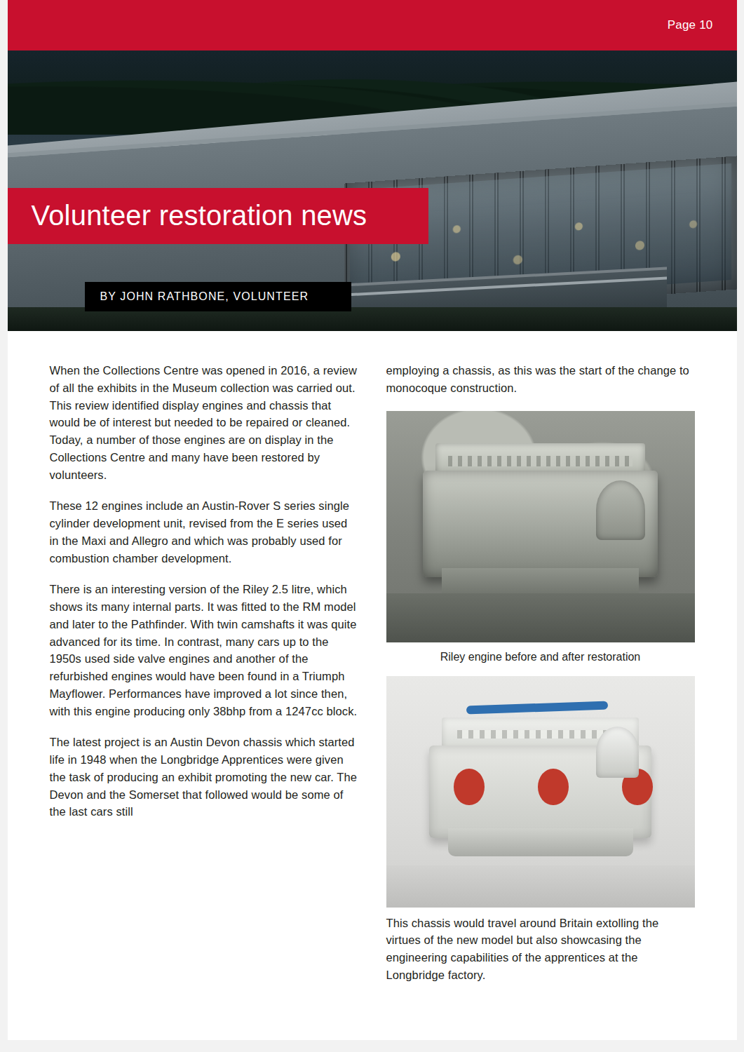Page 10
Volunteer restoration news
BY JOHN RATHBONE, VOLUNTEER
When the Collections Centre was opened in 2016, a review of all the exhibits in the Museum collection was carried out. This review identified display engines and chassis that would be of interest but needed to be repaired or cleaned. Today, a number of those engines are on display in the Collections Centre and many have been restored by volunteers.
These 12 engines include an Austin-Rover S series single cylinder development unit, revised from the E series used in the Maxi and Allegro and which was probably used for combustion chamber development.
There is an interesting version of the Riley 2.5 litre, which shows its many internal parts. It was fitted to the RM model and later to the Pathfinder. With twin camshafts it was quite advanced for its time. In contrast, many cars up to the 1950s used side valve engines and another of the refurbished engines would have been found in a Triumph Mayflower. Performances have improved a lot since then, with this engine producing only 38bhp from a 1247cc block.
The latest project is an Austin Devon chassis which started life in 1948 when the Longbridge Apprentices were given the task of producing an exhibit promoting the new car. The Devon and the Somerset that followed would be some of the last cars still
employing a chassis, as this was the start of the change to monocoque construction.
Riley engine before and after restoration
This chassis would travel around Britain extolling the virtues of the new model but also showcasing the engineering capabilities of the apprentices at the Longbridge factory.